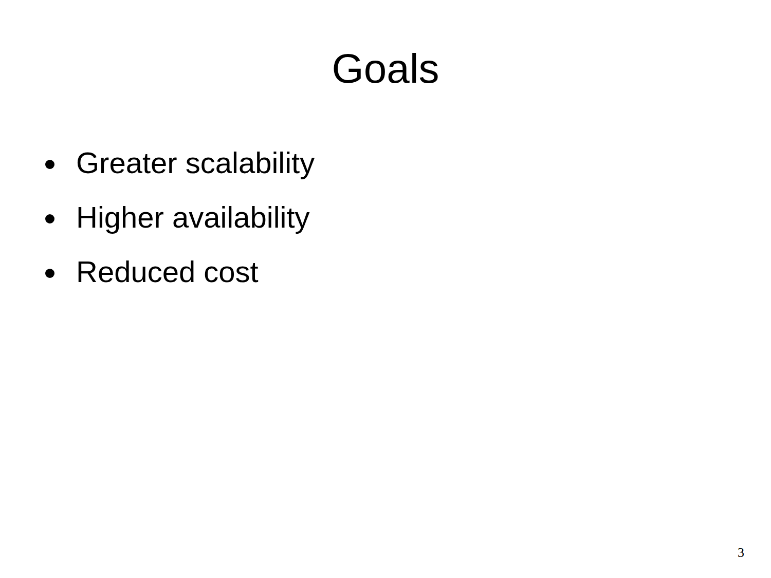Goals
Greater scalability
Higher availability
Reduced cost
3